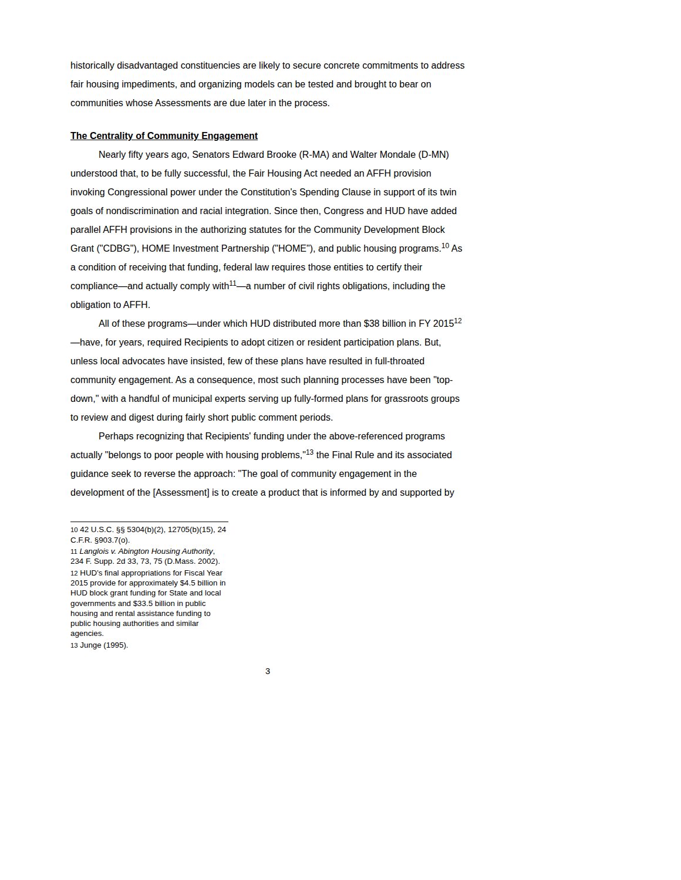historically disadvantaged constituencies are likely to secure concrete commitments to address fair housing impediments, and organizing models can be tested and brought to bear on communities whose Assessments are due later in the process.
The Centrality of Community Engagement
Nearly fifty years ago, Senators Edward Brooke (R-MA) and Walter Mondale (D-MN) understood that, to be fully successful, the Fair Housing Act needed an AFFH provision invoking Congressional power under the Constitution's Spending Clause in support of its twin goals of nondiscrimination and racial integration. Since then, Congress and HUD have added parallel AFFH provisions in the authorizing statutes for the Community Development Block Grant ("CDBG"), HOME Investment Partnership ("HOME"), and public housing programs.10 As a condition of receiving that funding, federal law requires those entities to certify their compliance—and actually comply with11—a number of civil rights obligations, including the obligation to AFFH.
All of these programs—under which HUD distributed more than $38 billion in FY 201512—have, for years, required Recipients to adopt citizen or resident participation plans. But, unless local advocates have insisted, few of these plans have resulted in full-throated community engagement. As a consequence, most such planning processes have been "top-down," with a handful of municipal experts serving up fully-formed plans for grassroots groups to review and digest during fairly short public comment periods.
Perhaps recognizing that Recipients' funding under the above-referenced programs actually "belongs to poor people with housing problems,"13 the Final Rule and its associated guidance seek to reverse the approach: "The goal of community engagement in the development of the [Assessment] is to create a product that is informed by and supported by
10 42 U.S.C. §§ 5304(b)(2), 12705(b)(15), 24 C.F.R. §903.7(o).
11 Langlois v. Abington Housing Authority, 234 F. Supp. 2d 33, 73, 75 (D.Mass. 2002).
12 HUD's final appropriations for Fiscal Year 2015 provide for approximately $4.5 billion in HUD block grant funding for State and local governments and $33.5 billion in public housing and rental assistance funding to public housing authorities and similar agencies.
13 Junge (1995).
3